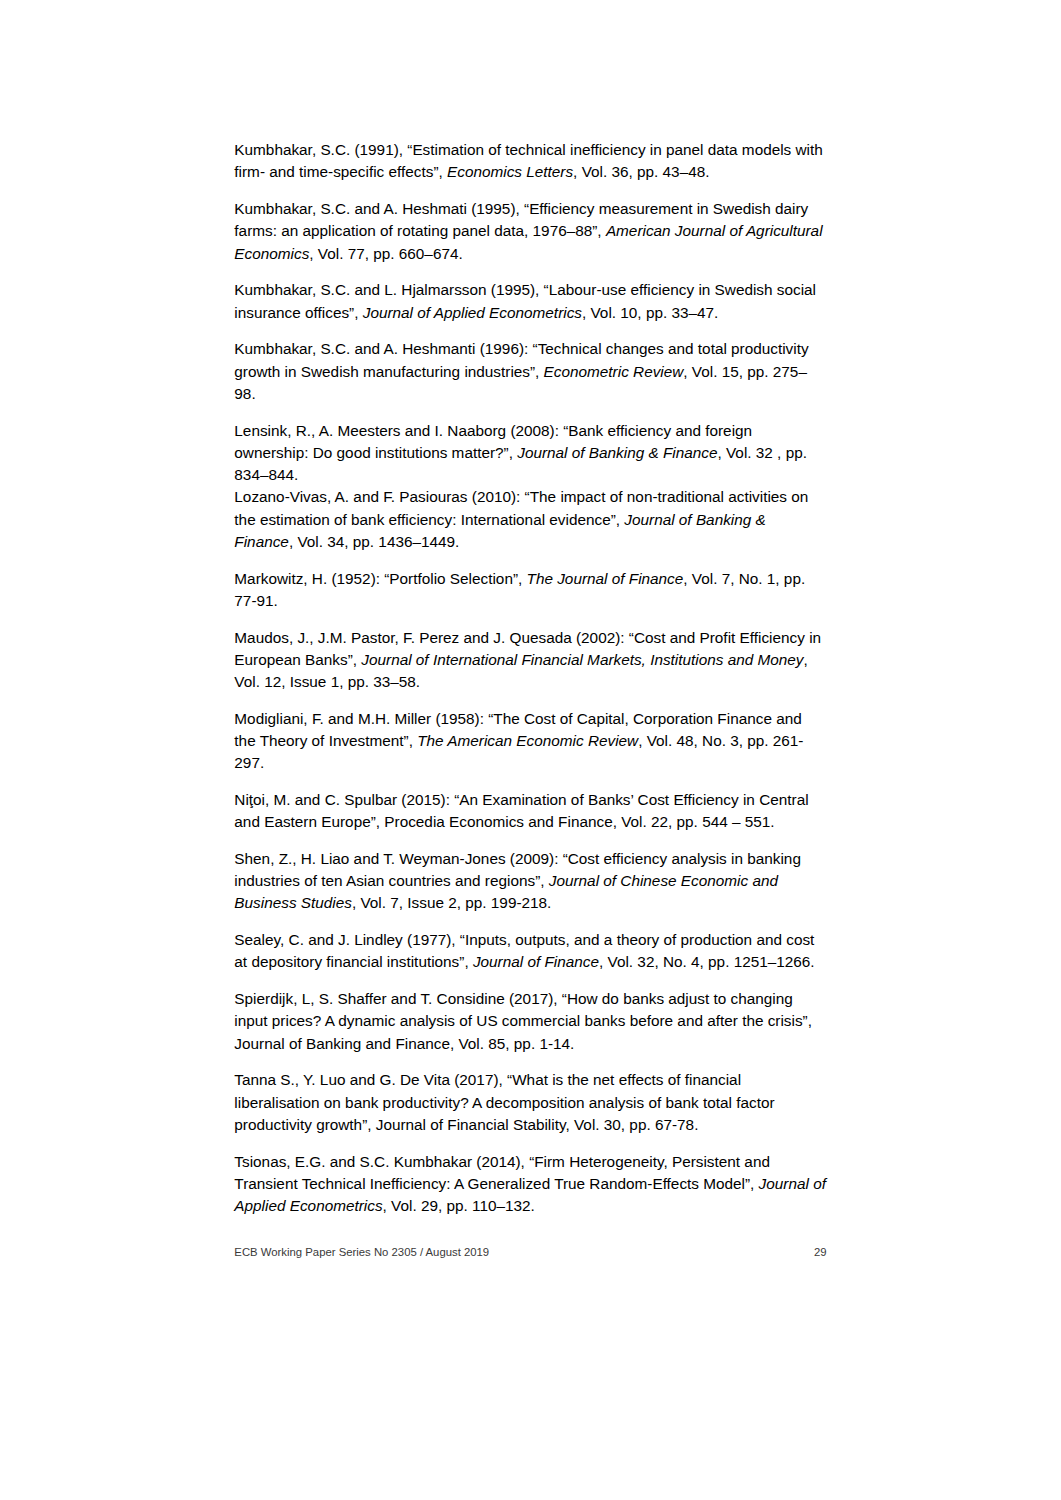Kumbhakar, S.C. (1991), “Estimation of technical inefficiency in panel data models with firm- and time-specific effects”, Economics Letters, Vol. 36, pp. 43–48.
Kumbhakar, S.C. and A. Heshmati (1995), “Efficiency measurement in Swedish dairy farms: an application of rotating panel data, 1976–88”, American Journal of Agricultural Economics, Vol. 77, pp. 660–674.
Kumbhakar, S.C. and L. Hjalmarsson (1995), “Labour-use efficiency in Swedish social insurance offices”, Journal of Applied Econometrics, Vol. 10, pp. 33–47.
Kumbhakar, S.C. and A. Heshmanti (1996): “Technical changes and total productivity growth in Swedish manufacturing industries”, Econometric Review, Vol. 15, pp. 275–98.
Lensink, R., A. Meesters and I. Naaborg (2008): “Bank efficiency and foreign ownership: Do good institutions matter?”, Journal of Banking & Finance, Vol. 32 , pp. 834–844.
Lozano-Vivas, A. and F. Pasiouras (2010): “The impact of non-traditional activities on the estimation of bank efficiency: International evidence”, Journal of Banking & Finance, Vol. 34, pp. 1436–1449.
Markowitz, H. (1952): “Portfolio Selection”, The Journal of Finance, Vol. 7, No. 1, pp. 77-91.
Maudos, J., J.M. Pastor, F. Perez and J. Quesada (2002): “Cost and Profit Efficiency in European Banks”, Journal of International Financial Markets, Institutions and Money, Vol. 12, Issue 1, pp. 33–58.
Modigliani, F. and M.H. Miller (1958): “The Cost of Capital, Corporation Finance and the Theory of Investment”, The American Economic Review, Vol. 48, No. 3, pp. 261-297.
Niţoi, M. and C. Spulbar (2015): “An Examination of Banks’ Cost Efficiency in Central and Eastern Europe”, Procedia Economics and Finance, Vol. 22, pp. 544 – 551.
Shen, Z., H. Liao and T. Weyman-Jones (2009): “Cost efficiency analysis in banking industries of ten Asian countries and regions”, Journal of Chinese Economic and Business Studies, Vol. 7, Issue 2, pp. 199-218.
Sealey, C. and J. Lindley (1977), “Inputs, outputs, and a theory of production and cost at depository financial institutions”, Journal of Finance, Vol. 32, No. 4, pp. 1251–1266.
Spierdijk, L, S. Shaffer and T. Considine (2017), “How do banks adjust to changing input prices? A dynamic analysis of US commercial banks before and after the crisis”, Journal of Banking and Finance, Vol. 85, pp. 1-14.
Tanna S., Y. Luo and G. De Vita (2017), “What is the net effects of financial liberalisation on bank productivity? A decomposition analysis of bank total factor productivity growth”, Journal of Financial Stability, Vol. 30, pp. 67-78.
Tsionas, E.G. and S.C. Kumbhakar (2014), “Firm Heterogeneity, Persistent and Transient Technical Inefficiency: A Generalized True Random-Effects Model”, Journal of Applied Econometrics, Vol. 29, pp. 110–132.
ECB Working Paper Series No 2305 / August 2019 29